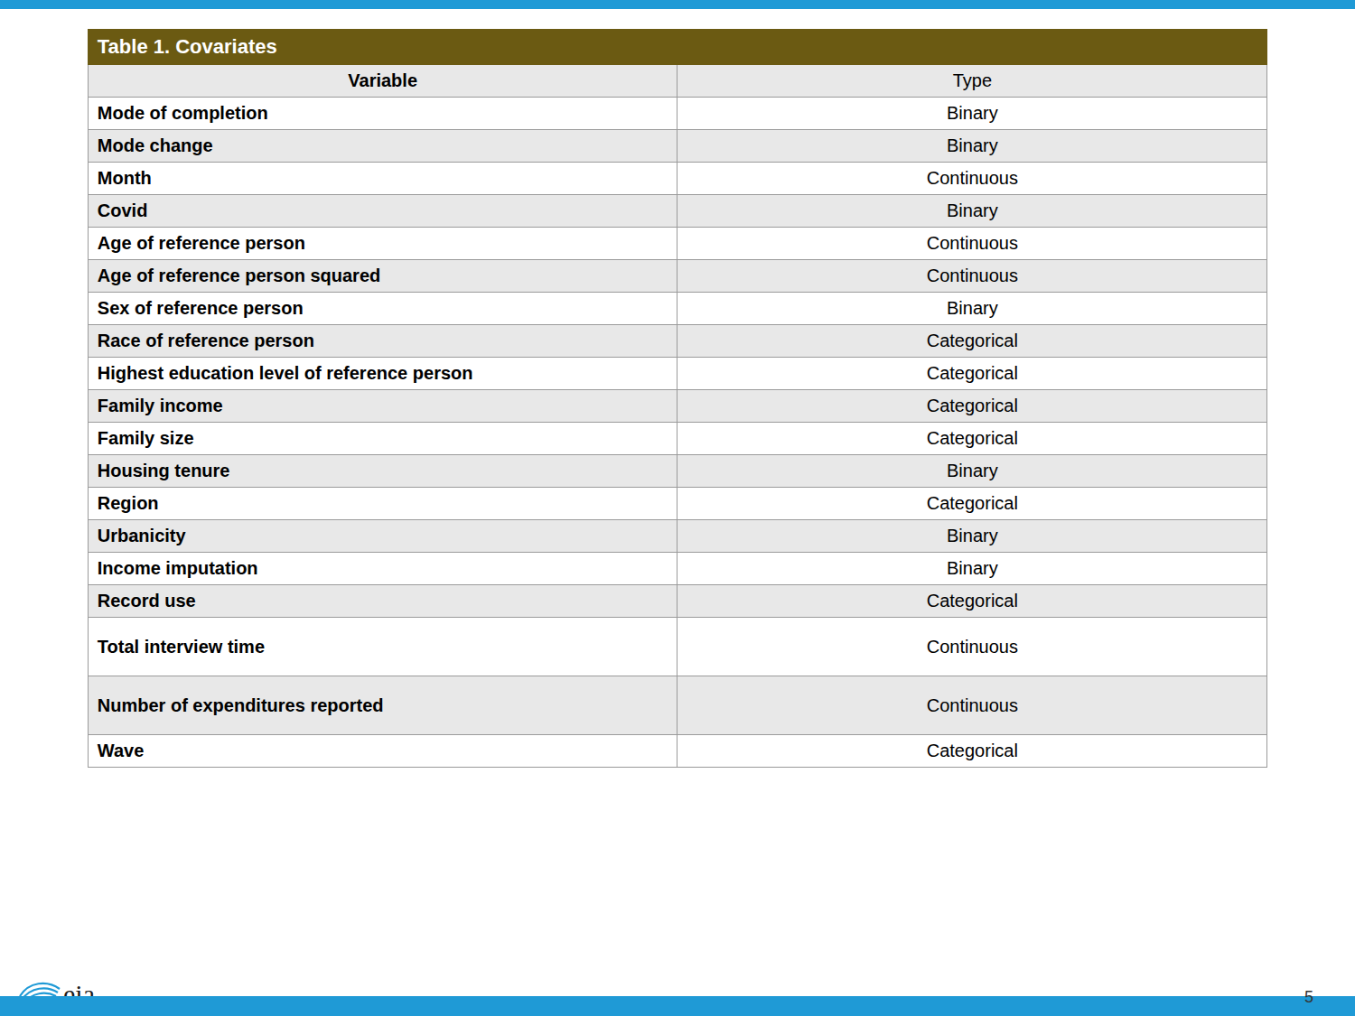| Table 1. Covariates |
| Variable | Type |
| Mode of completion | Binary |
| Mode change | Binary |
| Month | Continuous |
| Covid | Binary |
| Age of reference person | Continuous |
| Age of reference person squared | Continuous |
| Sex of reference person | Binary |
| Race of reference person | Categorical |
| Highest education level of reference person | Categorical |
| Family income | Categorical |
| Family size | Categorical |
| Housing tenure | Binary |
| Region | Categorical |
| Urbanicity | Binary |
| Income imputation | Binary |
| Record use | Categorical |
| Total interview time | Continuous |
| Number of expenditures reported | Continuous |
| Wave | Categorical |
5
eia